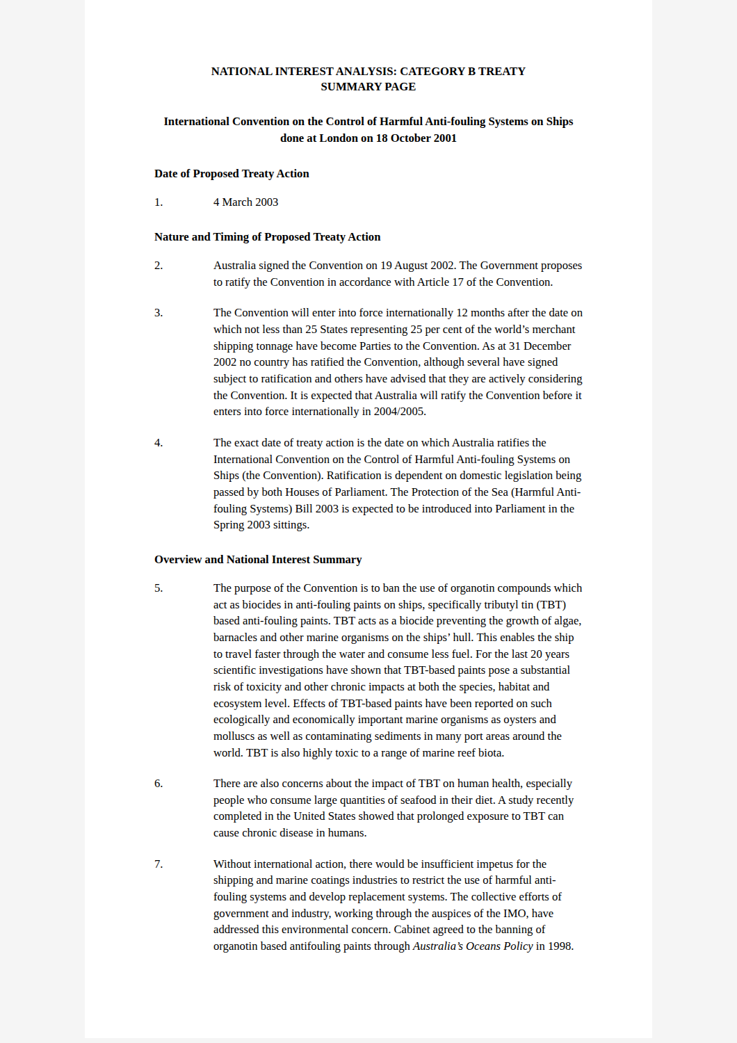NATIONAL INTEREST ANALYSIS: CATEGORY B TREATY
SUMMARY PAGE
International Convention on the Control of Harmful Anti-fouling Systems on Ships
done at London on 18 October 2001
Date of Proposed Treaty Action
1. 4 March 2003
Nature and Timing of Proposed Treaty Action
2. Australia signed the Convention on 19 August 2002. The Government proposes to ratify the Convention in accordance with Article 17 of the Convention.
3. The Convention will enter into force internationally 12 months after the date on which not less than 25 States representing 25 per cent of the world’s merchant shipping tonnage have become Parties to the Convention. As at 31 December 2002 no country has ratified the Convention, although several have signed subject to ratification and others have advised that they are actively considering the Convention. It is expected that Australia will ratify the Convention before it enters into force internationally in 2004/2005.
4. The exact date of treaty action is the date on which Australia ratifies the International Convention on the Control of Harmful Anti-fouling Systems on Ships (the Convention). Ratification is dependent on domestic legislation being passed by both Houses of Parliament. The Protection of the Sea (Harmful Anti-fouling Systems) Bill 2003 is expected to be introduced into Parliament in the Spring 2003 sittings.
Overview and National Interest Summary
5. The purpose of the Convention is to ban the use of organotin compounds which act as biocides in anti-fouling paints on ships, specifically tributyl tin (TBT) based anti-fouling paints. TBT acts as a biocide preventing the growth of algae, barnacles and other marine organisms on the ships’ hull. This enables the ship to travel faster through the water and consume less fuel. For the last 20 years scientific investigations have shown that TBT-based paints pose a substantial risk of toxicity and other chronic impacts at both the species, habitat and ecosystem level. Effects of TBT-based paints have been reported on such ecologically and economically important marine organisms as oysters and molluscs as well as contaminating sediments in many port areas around the world. TBT is also highly toxic to a range of marine reef biota.
6. There are also concerns about the impact of TBT on human health, especially people who consume large quantities of seafood in their diet. A study recently completed in the United States showed that prolonged exposure to TBT can cause chronic disease in humans.
7. Without international action, there would be insufficient impetus for the shipping and marine coatings industries to restrict the use of harmful anti-fouling systems and develop replacement systems. The collective efforts of government and industry, working through the auspices of the IMO, have addressed this environmental concern. Cabinet agreed to the banning of organotin based antifouling paints through Australia’s Oceans Policy in 1998.